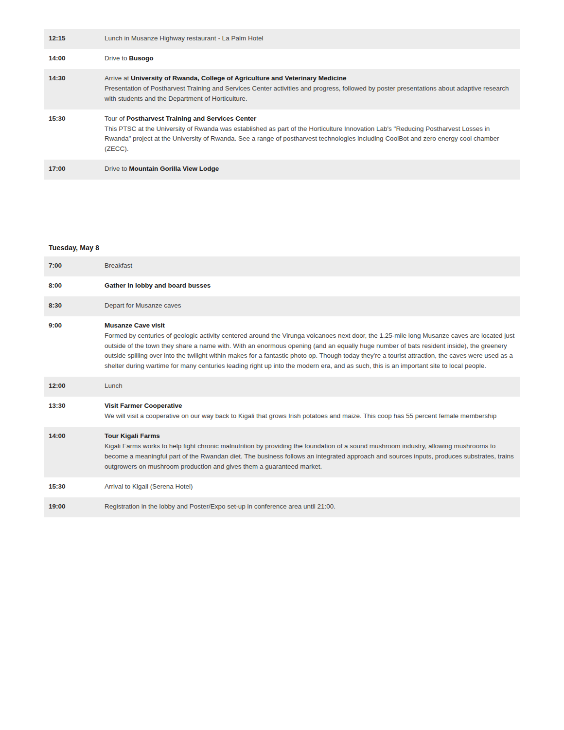| 12:15 | Lunch in Musanze Highway restaurant - La Palm Hotel |
| 14:00 | Drive to Busogo |
| 14:30 | Arrive at University of Rwanda, College of Agriculture and Veterinary Medicine Presentation of Postharvest Training and Services Center activities and progress, followed by poster presentations about adaptive research with students and the Department of Horticulture. |
| 15:30 | Tour of Postharvest Training and Services Center This PTSC at the University of Rwanda was established as part of the Horticulture Innovation Lab's "Reducing Postharvest Losses in Rwanda" project at the University of Rwanda. See a range of postharvest technologies including CoolBot and zero energy cool chamber (ZECC). |
| 17:00 | Drive to Mountain Gorilla View Lodge |
Tuesday, May 8
| 7:00 | Breakfast |
| 8:00 | Gather in lobby and board busses |
| 8:30 | Depart for Musanze caves |
| 9:00 | Musanze Cave visit Formed by centuries of geologic activity centered around the Virunga volcanoes next door, the 1.25-mile long Musanze caves are located just outside of the town they share a name with. With an enormous opening (and an equally huge number of bats resident inside), the greenery outside spilling over into the twilight within makes for a fantastic photo op. Though today they're a tourist attraction, the caves were used as a shelter during wartime for many centuries leading right up into the modern era, and as such, this is an important site to local people. |
| 12:00 | Lunch |
| 13:30 | Visit Farmer Cooperative We will visit a cooperative on our way back to Kigali that grows Irish potatoes and maize. This coop has 55 percent female membership |
| 14:00 | Tour Kigali Farms Kigali Farms works to help fight chronic malnutrition by providing the foundation of a sound mushroom industry, allowing mushrooms to become a meaningful part of the Rwandan diet. The business follows an integrated approach and sources inputs, produces substrates, trains outgrowers on mushroom production and gives them a guaranteed market. |
| 15:30 | Arrival to Kigali (Serena Hotel) |
| 19:00 | Registration in the lobby and Poster/Expo set-up in conference area until 21:00. |